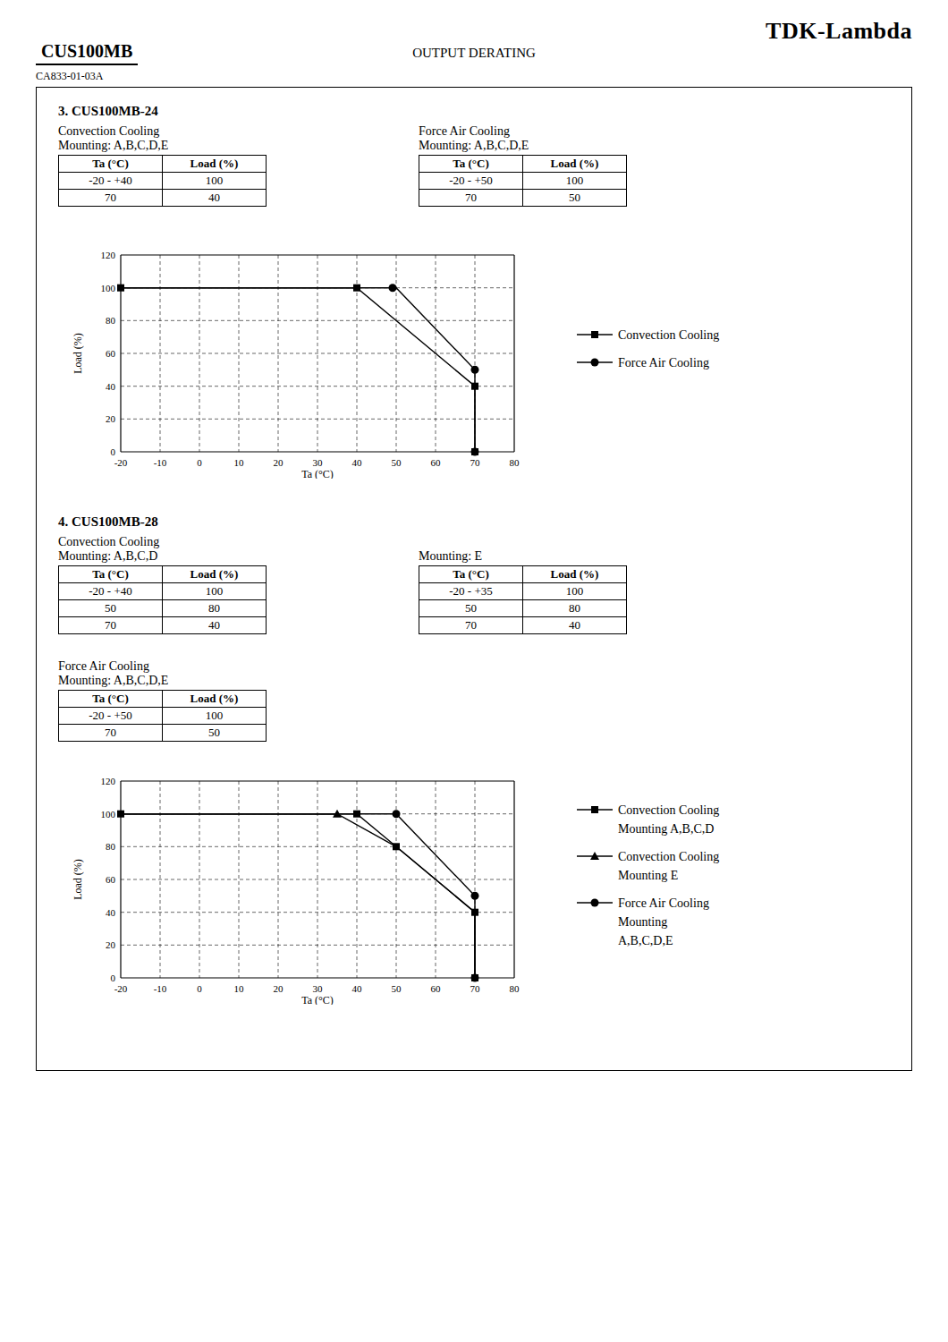TDK-Lambda
CUS100MB
OUTPUT DERATING
CA833-01-03A
3. CUS100MB-24
Convection Cooling
Mounting: A,B,C,D,E
| Ta (°C) | Load (%) |
| --- | --- |
| -20 - +40 | 100 |
| 70 | 40 |
Force Air Cooling
Mounting: A,B,C,D,E
| Ta (°C) | Load (%) |
| --- | --- |
| -20 - +50 | 100 |
| 70 | 50 |
120 100 80 60 40 20 0 -20 -10 0 10 20 30 40 50 60 70 80 Ta (°C) Load (%)
Convection Cooling
Force Air Cooling
4. CUS100MB-28
Convection Cooling
Mounting: A,B,C,D
| Ta (°C) | Load (%) |
| --- | --- |
| -20 - +40 | 100 |
| 50 | 80 |
| 70 | 40 |
Mounting: E
| Ta (°C) | Load (%) |
| --- | --- |
| -20 - +35 | 100 |
| 50 | 80 |
| 70 | 40 |
Force Air Cooling
Mounting: A,B,C,D,E
| Ta (°C) | Load (%) |
| --- | --- |
| -20 - +50 | 100 |
| 70 | 50 |
120 100 80 60 40 20 0 -20 -10 0 10 20 30 40 50 60 70 80 Ta (°C) Load (%)
Convection Cooling
Mounting A,B,C,D
Convection Cooling
Mounting E
Force Air Cooling
Mounting
A,B,C,D,E